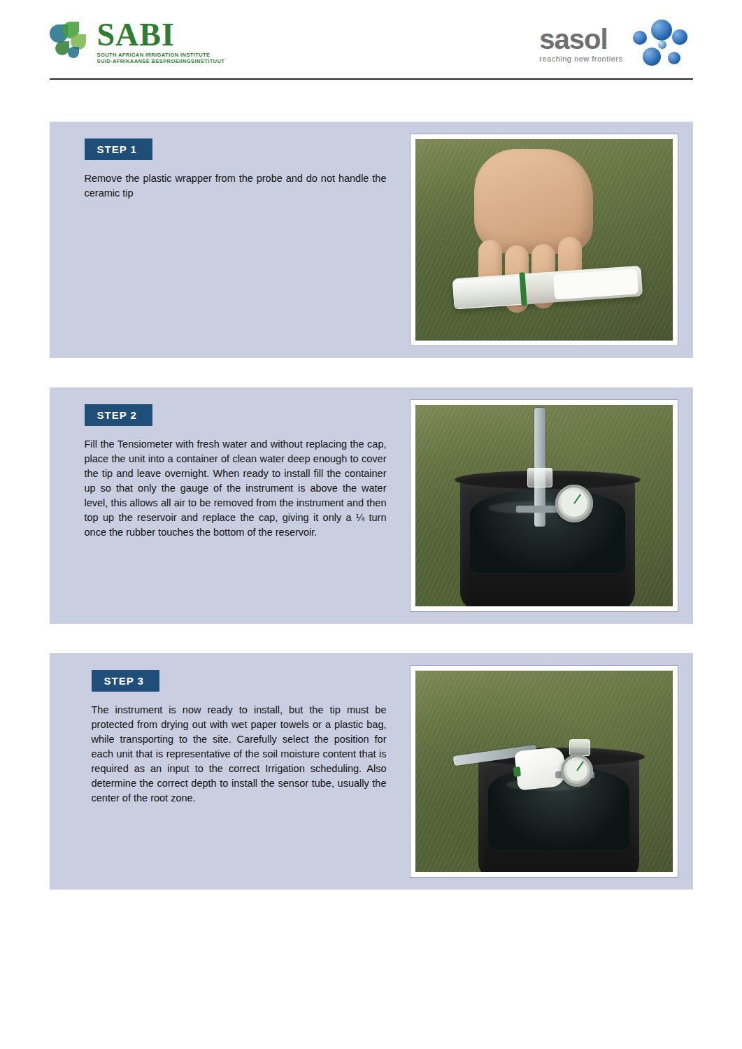SABI
SOUTH AFRICAN IRRIGATION INSTITUTE SUID-AFRIKAANSE BESPROEIINGSINSTITUUT
sasol
reaching new frontiers
STEP 1
Remove the plastic wrapper from the probe and do not handle the ceramic tip
STEP 2
Fill the Tensiometer with fresh water and without replacing the cap, place the unit into a container of clean water deep enough to cover the tip and leave overnight. When ready to install fill the container up so that only the gauge of the instrument is above the water level, this allows all air to be removed from the instrument and then top up the reservoir and replace the cap, giving it only a ¼ turn once the rubber touches the bottom of the reservoir.
STEP 3
The instrument is now ready to install, but the tip must be protected from drying out with wet paper towels or a plastic bag, while transporting to the site. Carefully select the position for each unit that is representative of the soil moisture content that is required as an input to the correct Irrigation scheduling. Also determine the correct depth to install the sensor tube, usually the center of the root zone.